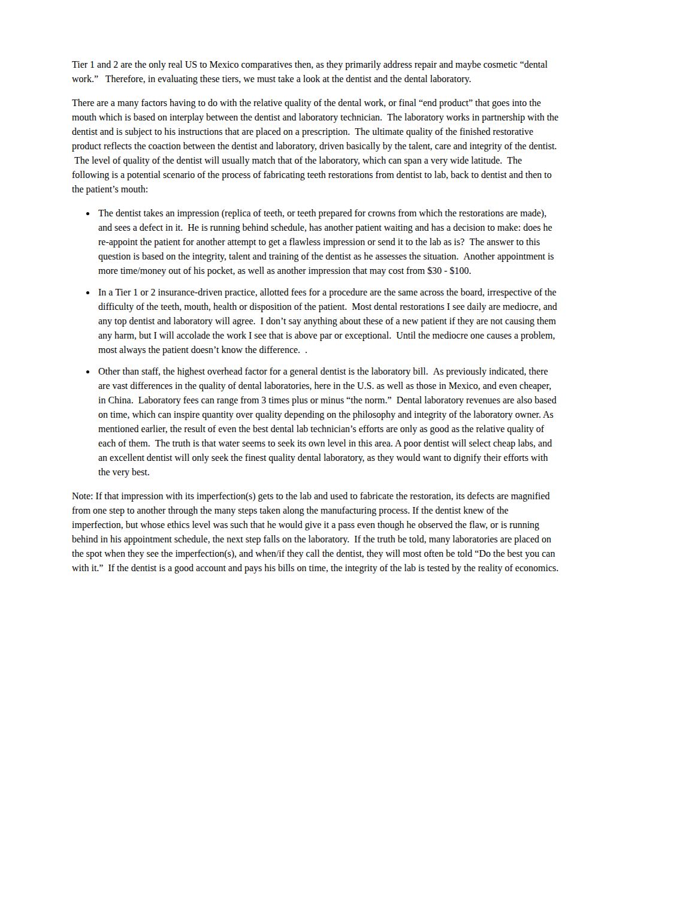Tier 1 and 2 are the only real US to Mexico comparatives then, as they primarily address repair and maybe cosmetic “dental work.” Therefore, in evaluating these tiers, we must take a look at the dentist and the dental laboratory.
There are a many factors having to do with the relative quality of the dental work, or final “end product” that goes into the mouth which is based on interplay between the dentist and laboratory technician. The laboratory works in partnership with the dentist and is subject to his instructions that are placed on a prescription. The ultimate quality of the finished restorative product reflects the coaction between the dentist and laboratory, driven basically by the talent, care and integrity of the dentist. The level of quality of the dentist will usually match that of the laboratory, which can span a very wide latitude. The following is a potential scenario of the process of fabricating teeth restorations from dentist to lab, back to dentist and then to the patient’s mouth:
The dentist takes an impression (replica of teeth, or teeth prepared for crowns from which the restorations are made), and sees a defect in it. He is running behind schedule, has another patient waiting and has a decision to make: does he re-appoint the patient for another attempt to get a flawless impression or send it to the lab as is? The answer to this question is based on the integrity, talent and training of the dentist as he assesses the situation. Another appointment is more time/money out of his pocket, as well as another impression that may cost from $30 - $100.
In a Tier 1 or 2 insurance-driven practice, allotted fees for a procedure are the same across the board, irrespective of the difficulty of the teeth, mouth, health or disposition of the patient. Most dental restorations I see daily are mediocre, and any top dentist and laboratory will agree. I don’t say anything about these of a new patient if they are not causing them any harm, but I will accolade the work I see that is above par or exceptional. Until the mediocre one causes a problem, most always the patient doesn’t know the difference. .
Other than staff, the highest overhead factor for a general dentist is the laboratory bill. As previously indicated, there are vast differences in the quality of dental laboratories, here in the U.S. as well as those in Mexico, and even cheaper, in China. Laboratory fees can range from 3 times plus or minus “the norm.” Dental laboratory revenues are also based on time, which can inspire quantity over quality depending on the philosophy and integrity of the laboratory owner. As mentioned earlier, the result of even the best dental lab technician’s efforts are only as good as the relative quality of each of them. The truth is that water seems to seek its own level in this area. A poor dentist will select cheap labs, and an excellent dentist will only seek the finest quality dental laboratory, as they would want to dignify their efforts with the very best.
Note: If that impression with its imperfection(s) gets to the lab and used to fabricate the restoration, its defects are magnified from one step to another through the many steps taken along the manufacturing process. If the dentist knew of the imperfection, but whose ethics level was such that he would give it a pass even though he observed the flaw, or is running behind in his appointment schedule, the next step falls on the laboratory. If the truth be told, many laboratories are placed on the spot when they see the imperfection(s), and when/if they call the dentist, they will most often be told “Do the best you can with it.” If the dentist is a good account and pays his bills on time, the integrity of the lab is tested by the reality of economics.